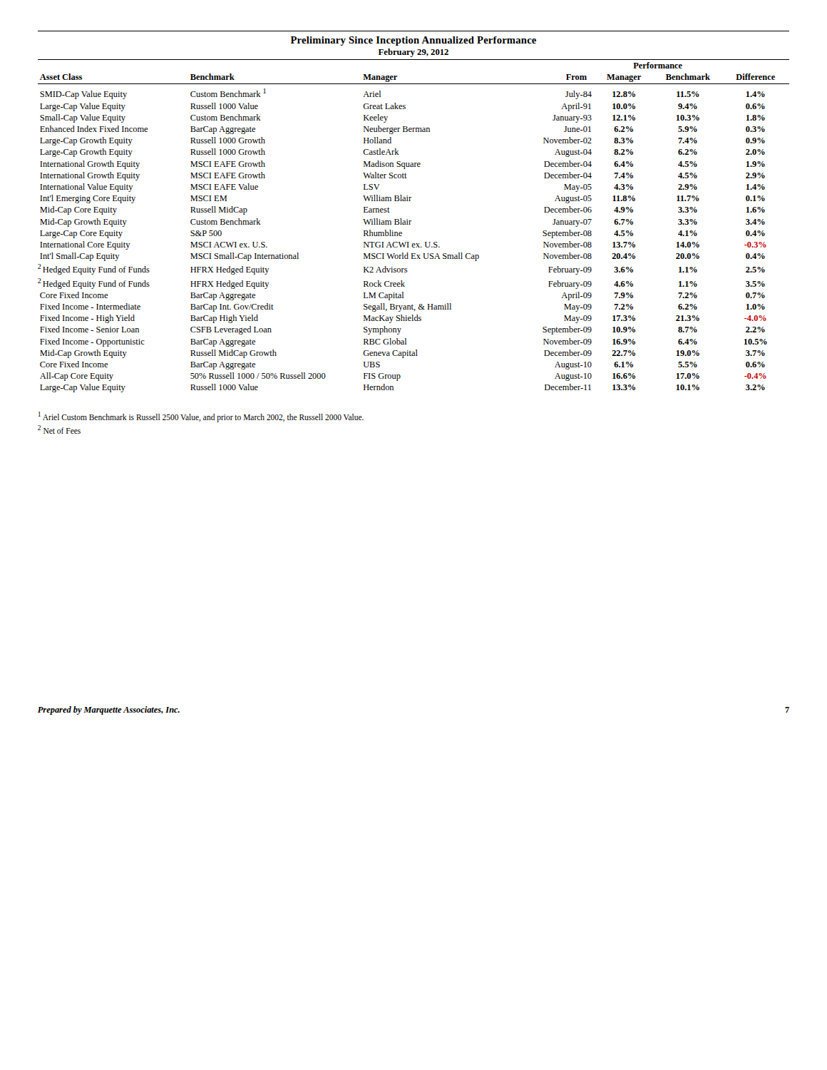Preliminary Since Inception Annualized Performance
February 29, 2012
| | Performance | |
| --- | --- | --- |
| Asset Class | Benchmark | Manager | From | Manager | Benchmark | Difference |
| SMID-Cap Value Equity | Custom Benchmark 1 | Ariel | July-84 | 12.8% | 11.5% | 1.4% |
| Large-Cap Value Equity | Russell 1000 Value | Great Lakes | April-91 | 10.0% | 9.4% | 0.6% |
| Small-Cap Value Equity | Custom Benchmark | Keeley | January-93 | 12.1% | 10.3% | 1.8% |
| Enhanced Index Fixed Income | BarCap Aggregate | Neuberger Berman | June-01 | 6.2% | 5.9% | 0.3% |
| Large-Cap Growth Equity | Russell 1000 Growth | Holland | November-02 | 8.3% | 7.4% | 0.9% |
| Large-Cap Growth Equity | Russell 1000 Growth | CastleArk | August-04 | 8.2% | 6.2% | 2.0% |
| International Growth Equity | MSCI EAFE Growth | Madison Square | December-04 | 6.4% | 4.5% | 1.9% |
| International Growth Equity | MSCI EAFE Growth | Walter Scott | December-04 | 7.4% | 4.5% | 2.9% |
| International Value Equity | MSCI EAFE Value | LSV | May-05 | 4.3% | 2.9% | 1.4% |
| Int'l Emerging Core Equity | MSCI EM | William Blair | August-05 | 11.8% | 11.7% | 0.1% |
| Mid-Cap Core Equity | Russell MidCap | Earnest | December-06 | 4.9% | 3.3% | 1.6% |
| Mid-Cap Growth Equity | Custom Benchmark | William Blair | January-07 | 6.7% | 3.3% | 3.4% |
| Large-Cap Core Equity | S&P 500 | Rhumbline | September-08 | 4.5% | 4.1% | 0.4% |
| International Core Equity | MSCI ACWI ex. U.S. | NTGI ACWI ex. U.S. | November-08 | 13.7% | 14.0% | -0.3% |
| Int'l Small-Cap Equity | MSCI Small-Cap International | MSCI World Ex USA Small Cap | November-08 | 20.4% | 20.0% | 0.4% |
| 2 Hedged Equity Fund of Funds | HFRX Hedged Equity | K2 Advisors | February-09 | 3.6% | 1.1% | 2.5% |
| 2 Hedged Equity Fund of Funds | HFRX Hedged Equity | Rock Creek | February-09 | 4.6% | 1.1% | 3.5% |
| Core Fixed Income | BarCap Aggregate | LM Capital | April-09 | 7.9% | 7.2% | 0.7% |
| Fixed Income - Intermediate | BarCap Int. Gov/Credit | Segall, Bryant, & Hamill | May-09 | 7.2% | 6.2% | 1.0% |
| Fixed Income - High Yield | BarCap High Yield | MacKay Shields | May-09 | 17.3% | 21.3% | -4.0% |
| Fixed Income - Senior Loan | CSFB Leveraged Loan | Symphony | September-09 | 10.9% | 8.7% | 2.2% |
| Fixed Income - Opportunistic | BarCap Aggregate | RBC Global | November-09 | 16.9% | 6.4% | 10.5% |
| Mid-Cap Growth Equity | Russell MidCap Growth | Geneva Capital | December-09 | 22.7% | 19.0% | 3.7% |
| Core Fixed Income | BarCap Aggregate | UBS | August-10 | 6.1% | 5.5% | 0.6% |
| All-Cap Core Equity | 50% Russell 1000 / 50% Russell 2000 | FIS Group | August-10 | 16.6% | 17.0% | -0.4% |
| Large-Cap Value Equity | Russell 1000 Value | Herndon | December-11 | 13.3% | 10.1% | 3.2% |
1 Ariel Custom Benchmark is Russell 2500 Value, and prior to March 2002, the Russell 2000 Value.
2 Net of Fees
Prepared by Marquette Associates, Inc. 7